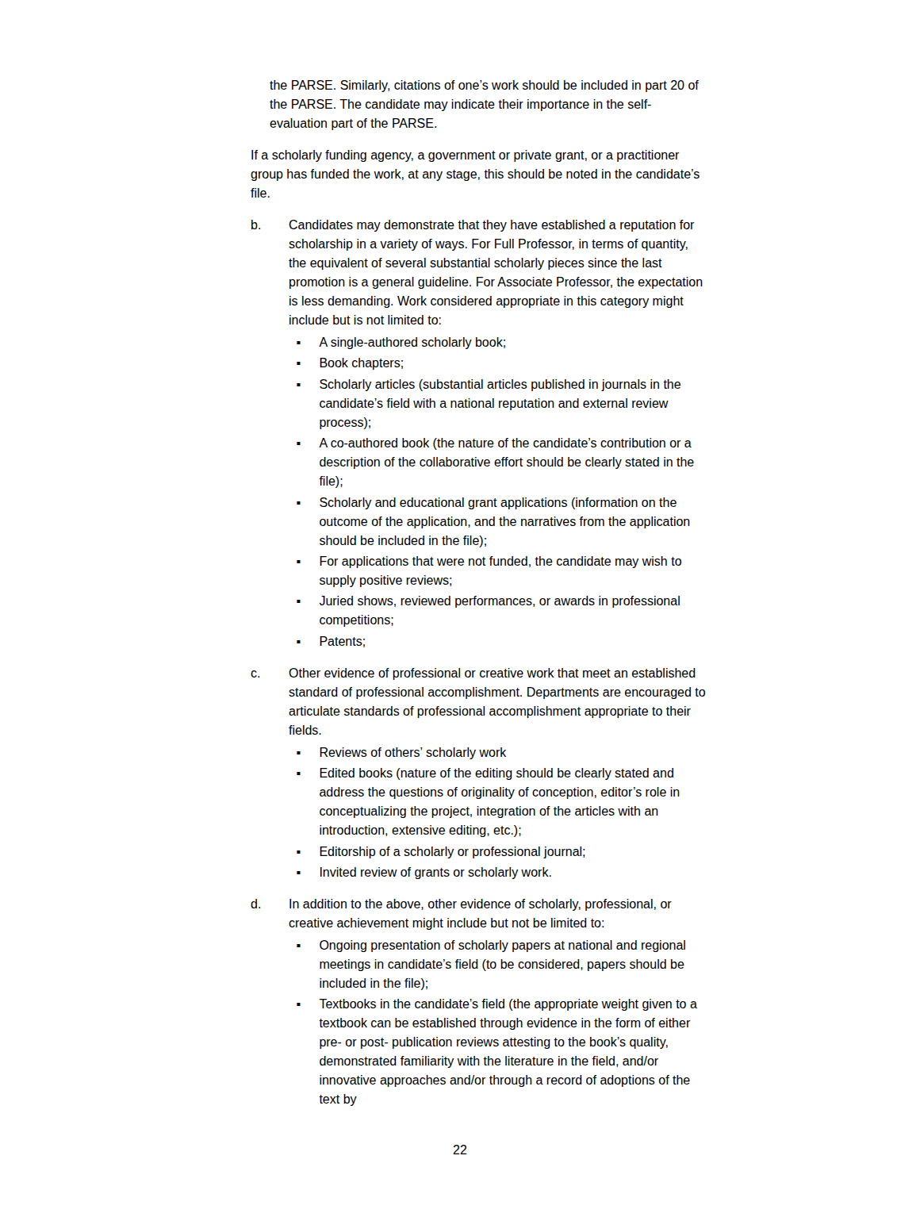the PARSE. Similarly, citations of one’s work should be included in part 20 of the PARSE. The candidate may indicate their importance in the self-evaluation part of the PARSE.
If a scholarly funding agency, a government or private grant, or a practitioner group has funded the work, at any stage, this should be noted in the candidate’s file.
b. Candidates may demonstrate that they have established a reputation for scholarship in a variety of ways. For Full Professor, in terms of quantity, the equivalent of several substantial scholarly pieces since the last promotion is a general guideline. For Associate Professor, the expectation is less demanding. Work considered appropriate in this category might include but is not limited to:
A single-authored scholarly book;
Book chapters;
Scholarly articles (substantial articles published in journals in the candidate’s field with a national reputation and external review process);
A co-authored book (the nature of the candidate’s contribution or a description of the collaborative effort should be clearly stated in the file);
Scholarly and educational grant applications (information on the outcome of the application, and the narratives from the application should be included in the file);
For applications that were not funded, the candidate may wish to supply positive reviews;
Juried shows, reviewed performances, or awards in professional competitions;
Patents;
c. Other evidence of professional or creative work that meet an established standard of professional accomplishment. Departments are encouraged to articulate standards of professional accomplishment appropriate to their fields.
Reviews of others’ scholarly work
Edited books (nature of the editing should be clearly stated and address the questions of originality of conception, editor’s role in conceptualizing the project, integration of the articles with an introduction, extensive editing, etc.);
Editorship of a scholarly or professional journal;
Invited review of grants or scholarly work.
d. In addition to the above, other evidence of scholarly, professional, or creative achievement might include but not be limited to:
Ongoing presentation of scholarly papers at national and regional meetings in candidate’s field (to be considered, papers should be included in the file);
Textbooks in the candidate’s field (the appropriate weight given to a textbook can be established through evidence in the form of either pre- or post- publication reviews attesting to the book’s quality, demonstrated familiarity with the literature in the field, and/or innovative approaches and/or through a record of adoptions of the text by
22